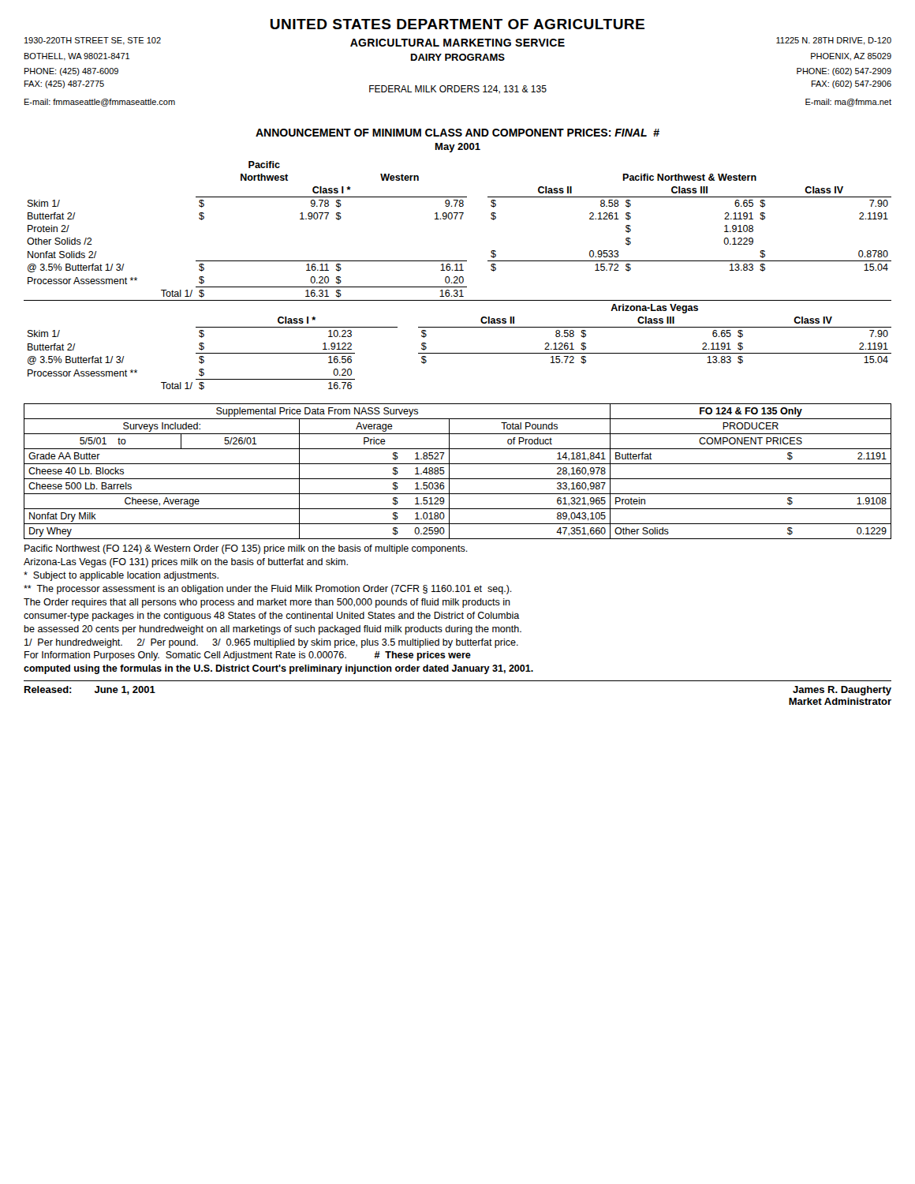UNITED STATES DEPARTMENT OF AGRICULTURE
| 1930-220TH STREET SE, STE 102 | AGRICULTURAL MARKETING SERVICE | 11225 N. 28TH DRIVE, D-120 |
| BOTHELL, WA 98021-8471 | DAIRY PROGRAMS | PHOENIX, AZ 85029 |
| PHONE: (425) 487-6009 | | PHONE: (602) 547-2909 |
| FAX: (425) 487-2775 | FEDERAL MILK ORDERS 124, 131 & 135 | FAX: (602) 547-2906 |
| E-mail: fmmaseattle@fmmaseattle.com | | E-mail: ma@fmma.net |
ANNOUNCEMENT OF MINIMUM CLASS AND COMPONENT PRICES: FINAL #
May 2001
| | Pacific | | | |
| | Northwest | Western | | Pacific Northwest & Western |
| | Class I * | | Class II | Class III | Class IV |
| Skim 1/ | $ | 9.78 | $ | 9.78 | | $ | 8.58 | $ | 6.65 | $ | 7.90 |
| Butterfat 2/ | $ | 1.9077 | $ | 1.9077 | | $ | 2.1261 | $ | 2.1191 | $ | 2.1191 |
| Protein 2/ | | | | | | | | $ | 1.9108 | | |
| Other Solids /2 | | | | | | | | $ | 0.1229 | | |
| Nonfat Solids 2/ | | | | | | $ | 0.9533 | | | $ | 0.8780 |
| @ 3.5% Butterfat 1/ 3/ | $ | 16.11 | $ | 16.11 | | $ | 15.72 | $ | 13.83 | $ | 15.04 |
| Processor Assessment ** | $ | 0.20 | $ | 0.20 | | | | | | | |
| Total 1/ | $ | 16.31 | $ | 16.31 | | | | | | | |
| | | | Arizona-Las Vegas |
| | Class I * | | Class II | Class III | Class IV |
| Skim 1/ | $ | 10.23 | | | | $ | 8.58 | $ | 6.65 | $ | 7.90 |
| Butterfat 2/ | $ | 1.9122 | | | | $ | 2.1261 | $ | 2.1191 | $ | 2.1191 |
| @ 3.5% Butterfat 1/ 3/ | $ | 16.56 | | | | $ | 15.72 | $ | 13.83 | $ | 15.04 |
| Processor Assessment ** | $ | 0.20 | | | | | | | | | |
| Total 1/ | $ | 16.76 | | | | | | | | | |
| Supplemental Price Data From NASS Surveys | FO 124 & FO 135 Only |
| Surveys Included: | Average | Total Pounds | PRODUCER |
| 5/5/01 to | 5/26/01 | Price | of Product | COMPONENT PRICES |
| Grade AA Butter | $ 1.8527 | 14,181,841 | Butterfat | $ | 2.1191 |
| Cheese 40 Lb. Blocks | $ 1.4885 | 28,160,978 | | | |
| Cheese 500 Lb. Barrels | $ 1.5036 | 33,160,987 | | | |
| Cheese, Average | $ 1.5129 | 61,321,965 | Protein | $ | 1.9108 |
| Nonfat Dry Milk | $ 1.0180 | 89,043,105 | | | |
| Dry Whey | $ 0.2590 | 47,351,660 | Other Solids | $ | 0.1229 |
Pacific Northwest (FO 124) & Western Order (FO 135) price milk on the basis of multiple components.
Arizona-Las Vegas (FO 131) prices milk on the basis of butterfat and skim.
* Subject to applicable location adjustments.
** The processor assessment is an obligation under the Fluid Milk Promotion Order (7CFR § 1160.101 et seq.).
The Order requires that all persons who process and market more than 500,000 pounds of fluid milk products in
consumer-type packages in the contiguous 48 States of the continental United States and the District of Columbia
be assessed 20 cents per hundredweight on all marketings of such packaged fluid milk products during the month.
1/ Per hundredweight. 2/ Per pound. 3/ 0.965 multiplied by skim price, plus 3.5 multiplied by butterfat price.
For Information Purposes Only. Somatic Cell Adjustment Rate is 0.00076. # These prices were
computed using the formulas in the U.S. District Court's preliminary injunction order dated January 31, 2001.
Released: June 1, 2001
James R. Daugherty
Market Administrator